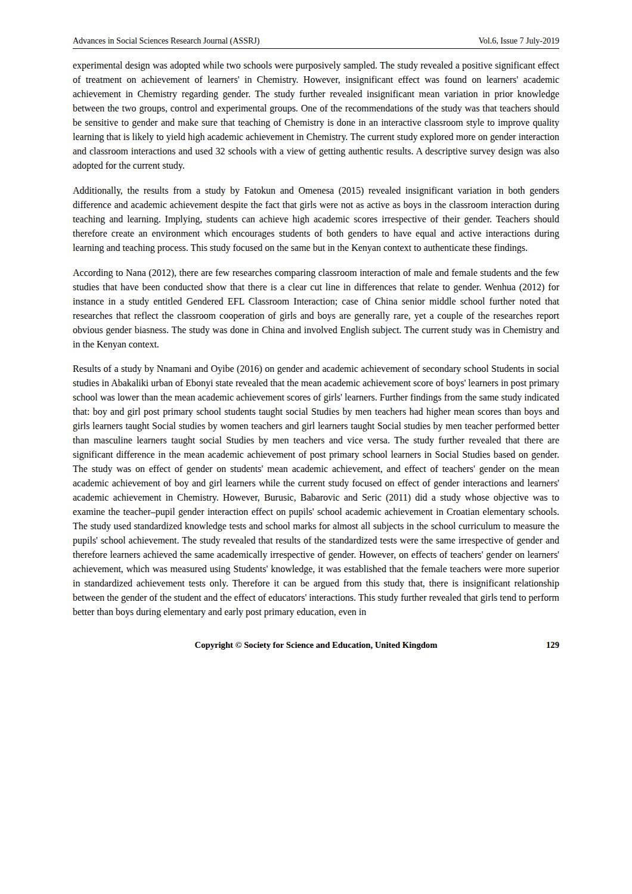Advances in Social Sciences Research Journal (ASSRJ) Vol.6, Issue 7 July-2019
experimental design was adopted while two schools were purposively sampled. The study revealed a positive significant effect of treatment on achievement of learners' in Chemistry. However, insignificant effect was found on learners' academic achievement in Chemistry regarding gender. The study further revealed insignificant mean variation in prior knowledge between the two groups, control and experimental groups. One of the recommendations of the study was that teachers should be sensitive to gender and make sure that teaching of Chemistry is done in an interactive classroom style to improve quality learning that is likely to yield high academic achievement in Chemistry. The current study explored more on gender interaction and classroom interactions and used 32 schools with a view of getting authentic results. A descriptive survey design was also adopted for the current study.
Additionally, the results from a study by Fatokun and Omenesa (2015) revealed insignificant variation in both genders difference and academic achievement despite the fact that girls were not as active as boys in the classroom interaction during teaching and learning. Implying, students can achieve high academic scores irrespective of their gender. Teachers should therefore create an environment which encourages students of both genders to have equal and active interactions during learning and teaching process. This study focused on the same but in the Kenyan context to authenticate these findings.
According to Nana (2012), there are few researches comparing classroom interaction of male and female students and the few studies that have been conducted show that there is a clear cut line in differences that relate to gender. Wenhua (2012) for instance in a study entitled Gendered EFL Classroom Interaction; case of China senior middle school further noted that researches that reflect the classroom cooperation of girls and boys are generally rare, yet a couple of the researches report obvious gender biasness. The study was done in China and involved English subject. The current study was in Chemistry and in the Kenyan context.
Results of a study by Nnamani and Oyibe (2016) on gender and academic achievement of secondary school Students in social studies in Abakaliki urban of Ebonyi state revealed that the mean academic achievement score of boys' learners in post primary school was lower than the mean academic achievement scores of girls' learners. Further findings from the same study indicated that: boy and girl post primary school students taught social Studies by men teachers had higher mean scores than boys and girls learners taught Social studies by women teachers and girl learners taught Social studies by men teacher performed better than masculine learners taught social Studies by men teachers and vice versa. The study further revealed that there are significant difference in the mean academic achievement of post primary school learners in Social Studies based on gender. The study was on effect of gender on students' mean academic achievement, and effect of teachers' gender on the mean academic achievement of boy and girl learners while the current study focused on effect of gender interactions and learners' academic achievement in Chemistry. However, Burusic, Babarovic and Seric (2011) did a study whose objective was to examine the teacher–pupil gender interaction effect on pupils' school academic achievement in Croatian elementary schools. The study used standardized knowledge tests and school marks for almost all subjects in the school curriculum to measure the pupils' school achievement. The study revealed that results of the standardized tests were the same irrespective of gender and therefore learners achieved the same academically irrespective of gender. However, on effects of teachers' gender on learners' achievement, which was measured using Students' knowledge, it was established that the female teachers were more superior in standardized achievement tests only. Therefore it can be argued from this study that, there is insignificant relationship between the gender of the student and the effect of educators' interactions. This study further revealed that girls tend to perform better than boys during elementary and early post primary education, even in
Copyright © Society for Science and Education, United Kingdom 129